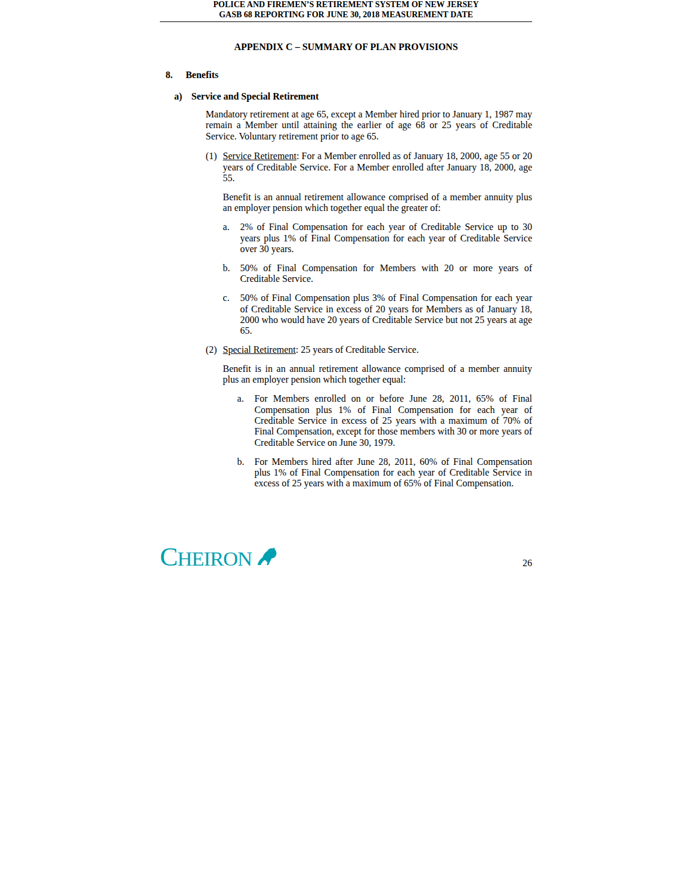POLICE AND FIREMEN’S RETIREMENT SYSTEM OF NEW JERSEY
GASB 68 REPORTING FOR JUNE 30, 2018 MEASUREMENT DATE
APPENDIX C – SUMMARY OF PLAN PROVISIONS
8.
Benefits
a)
Service and Special Retirement
Mandatory retirement at age 65, except a Member hired prior to January 1, 1987 may remain a Member until attaining the earlier of age 68 or 25 years of Creditable Service. Voluntary retirement prior to age 65.
(1)
Service Retirement: For a Member enrolled as of January 18, 2000, age 55 or 20 years of Creditable Service. For a Member enrolled after January 18, 2000, age 55.
Benefit is an annual retirement allowance comprised of a member annuity plus an employer pension which together equal the greater of:
a.
2% of Final Compensation for each year of Creditable Service up to 30 years plus 1% of Final Compensation for each year of Creditable Service over 30 years.
b.
50% of Final Compensation for Members with 20 or more years of Creditable Service.
c.
50% of Final Compensation plus 3% of Final Compensation for each year of Creditable Service in excess of 20 years for Members as of January 18, 2000 who would have 20 years of Creditable Service but not 25 years at age 65.
(2)
Special Retirement: 25 years of Creditable Service.
Benefit is in an annual retirement allowance comprised of a member annuity plus an employer pension which together equal:
a.
For Members enrolled on or before June 28, 2011, 65% of Final Compensation plus 1% of Final Compensation for each year of Creditable Service in excess of 25 years with a maximum of 70% of Final Compensation, except for those members with 30 or more years of Creditable Service on June 30, 1979.
b.
For Members hired after June 28, 2011, 60% of Final Compensation plus 1% of Final Compensation for each year of Creditable Service in excess of 25 years with a maximum of 65% of Final Compensation.
CHEIRON
26